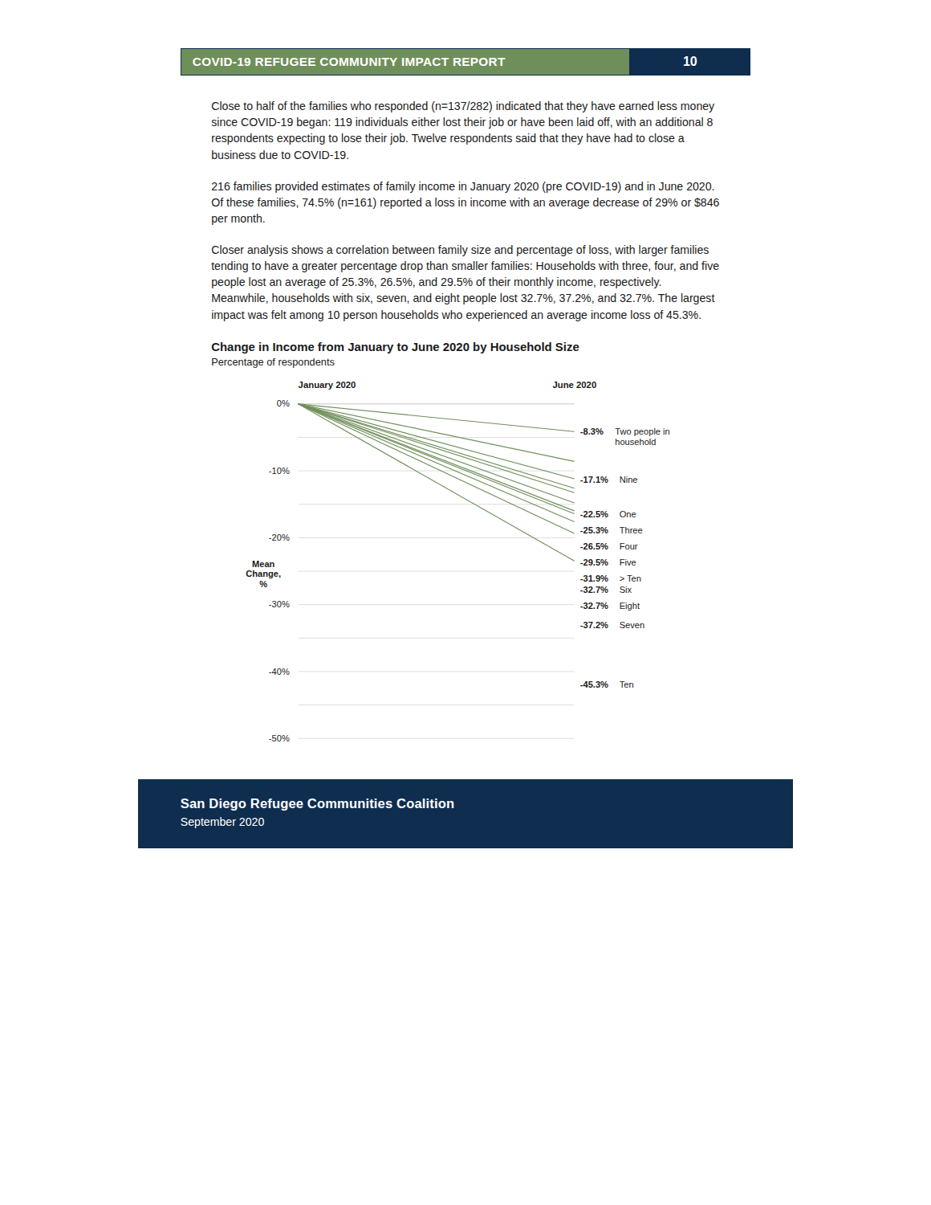COVID-19 REFUGEE COMMUNITY IMPACT REPORT
10
Close to half of the families who responded (n=137/282) indicated that they have earned less money since COVID-19 began: 119 individuals either lost their job or have been laid off, with an additional 8 respondents expecting to lose their job. Twelve respondents said that they have had to close a business due to COVID-19.
216 families provided estimates of family income in January 2020 (pre COVID-19) and in June 2020. Of these families, 74.5% (n=161) reported a loss in income with an average decrease of 29% or $846 per month.
Closer analysis shows a correlation between family size and percentage of loss, with larger families tending to have a greater percentage drop than smaller families: Households with three, four, and five people lost an average of 25.3%, 26.5%, and 29.5% of their monthly income, respectively. Meanwhile, households with six, seven, and eight people lost 32.7%, 37.2%, and 32.7%. The largest impact was felt among 10 person households who experienced an average income loss of 45.3%.
Change in Income from January to June 2020 by Household Size
Percentage of respondents
January 2020 June 2020 0% -10% -20% -30% -40% -50% Mean Change, % -8.3% Two people in household -17.1% Nine -22.5% One -25.3% Three -26.5% Four -29.5% Five -31.9% > Ten -32.7% Six -32.7% Eight -37.2% Seven -45.3% Ten
San Diego Refugee Communities Coalition
September 2020